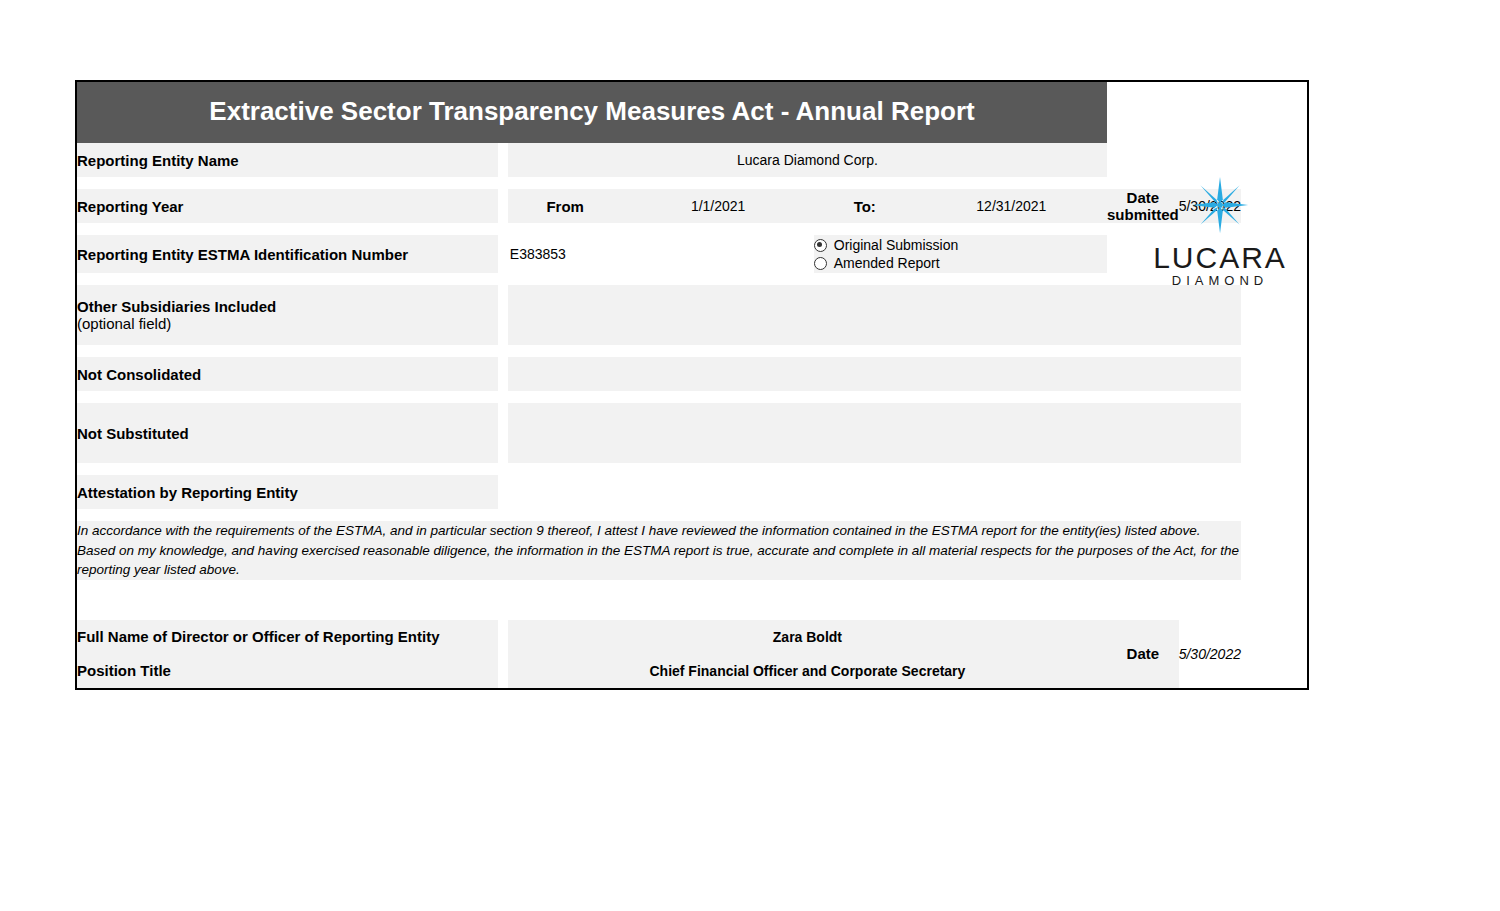| Extractive Sector Transparency Measures Act - Annual Report |
| Reporting Entity Name | | Lucara Diamond Corp. |
| Reporting Year | | From | 1/1/2021 | To: | 12/31/2021 | Date submitted | 5/30/2022 |
| Reporting Entity ESTMA Identification Number | | E383853 | Original Submission Amended Report | |
| Other Subsidiaries Included (optional field) | | |
| Not Consolidated | | |
| Not Substituted | | |
| Attestation by Reporting Entity | | |
| In accordance with the requirements of the ESTMA, and in particular section 9 thereof, I attest I have reviewed the information contained in the ESTMA report for the entity(ies) listed above. Based on my knowledge, and having exercised reasonable diligence, the information in the ESTMA report is true, accurate and complete in all material respects for the purposes of the Act, for the reporting year listed above. |
| Full Name of Director or Officer of Reporting Entity | | Zara Boldt | Date | 5/30/2022 |
| Position Title | | Chief Financial Officer and Corporate Secretary |
LUCARA
DIAMOND